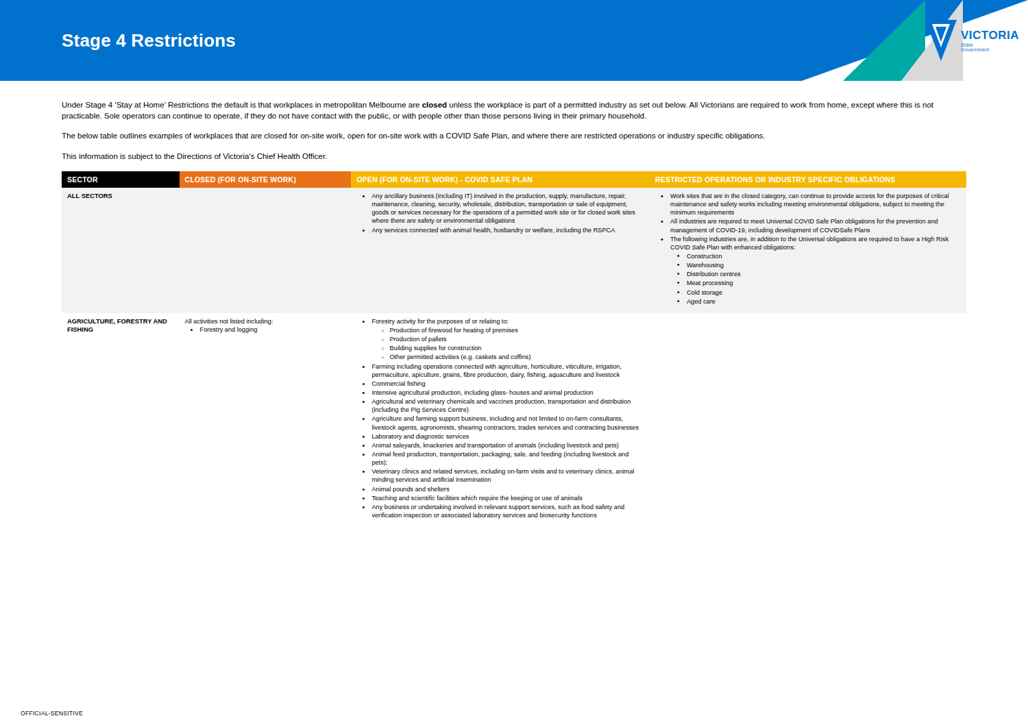Stage 4 Restrictions
VICTORIA
State
Government
Under Stage 4 ‘Stay at Home’ Restrictions the default is that workplaces in metropolitan Melbourne are closed unless the workplace is part of a permitted industry as set out below. All Victorians are required to work from home, except where this is not practicable. Sole operators can continue to operate, if they do not have contact with the public, or with people other than those persons living in their primary household.
The below table outlines examples of workplaces that are closed for on-site work, open for on-site work with a COVID Safe Plan, and where there are restricted operations or industry specific obligations.
This information is subject to the Directions of Victoria’s Chief Health Officer.
| SECTOR | CLOSED (FOR ON-SITE WORK) | OPEN (FOR ON-SITE WORK) - COVID SAFE PLAN | RESTRICTED OPERATIONS OR INDUSTRY SPECIFIC OBLIGATIONS |
| --- | --- | --- | --- |
| ALL SECTORS | | Any ancillary business (including IT) involved in the production, supply, manufacture, repair, maintenance, cleaning, security, wholesale, distribution, transportation or sale of equipment, goods or services necessary for the operations of a permitted work site or for closed work sites where there are safety or environmental obligations Any services connected with animal health, husbandry or welfare, including the RSPCA | Work sites that are in the closed category, can continue to provide access for the purposes of critical maintenance and safety works including meeting environmental obligations, subject to meeting the minimum requirements All industries are required to meet Universal COVID Safe Plan obligations for the prevention and management of COVID-19, including development of COVIDSafe Plans The following industries are, in addition to the Universal obligations are required to have a High Risk COVID Safe Plan with enhanced obligations: Construction Warehousing Distribution centres Meat processing Cold storage Aged care |
| AGRICULTURE, FORESTRY AND FISHING | All activities not listed including: Forestry and logging | Forestry activity for the purposes of or relating to: Production of firewood for heating of premises Production of pallets Building supplies for construction Other permitted activities (e.g. caskets and coffins) Farming including operations connected with agriculture, horticulture, viticulture, irrigation, permaculture, apiculture, grains, fibre production, dairy, fishing, aquaculture and livestock Commercial fishing Intensive agricultural production, including glass- houses and animal production Agricultural and veterinary chemicals and vaccines production, transportation and distribution (including the Pig Services Centre) Agriculture and farming support business, including and not limited to on-farm consultants, livestock agents, agronomists, shearing contractors, trades services and contracting businesses Laboratory and diagnostic services Animal saleyards, knackeries and transportation of animals (including livestock and pets) Animal feed production, transportation, packaging, sale, and feeding (including livestock and pets); Veterinary clinics and related services, including on-farm visits and to veterinary clinics, animal minding services and artificial insemination Animal pounds and shelters Teaching and scientific facilities which require the keeping or use of animals Any business or undertaking involved in relevant support services, such as food safety and verification inspection or associated laboratory services and biosecurity functions | |
OFFICIAL-SENSITIVE